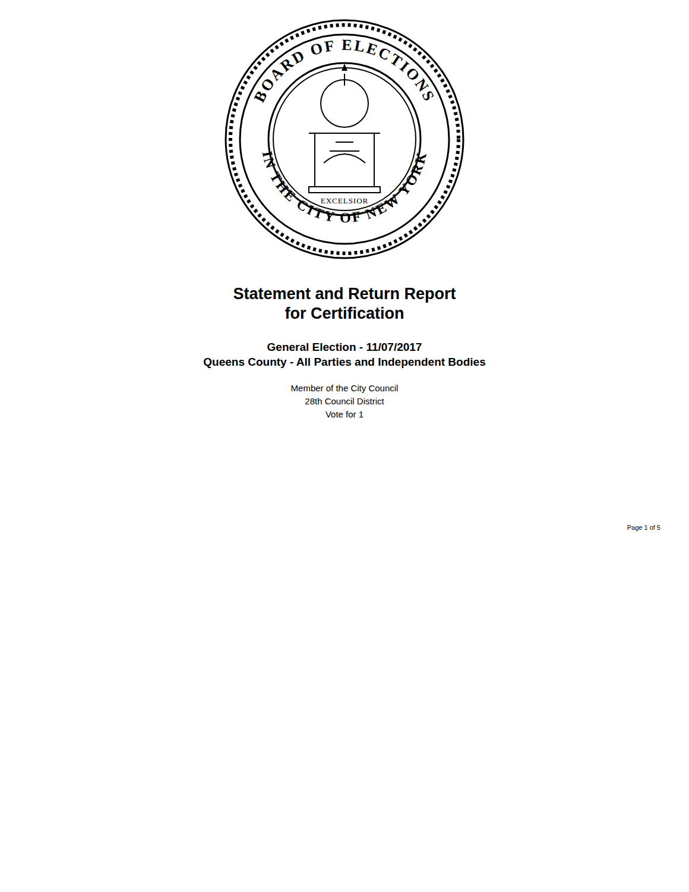Statement and Return Report
for Certification
General Election - 11/07/2017
Queens County - All Parties and Independent Bodies
Member of the City Council
28th Council District
Vote for 1
Page 1 of 5